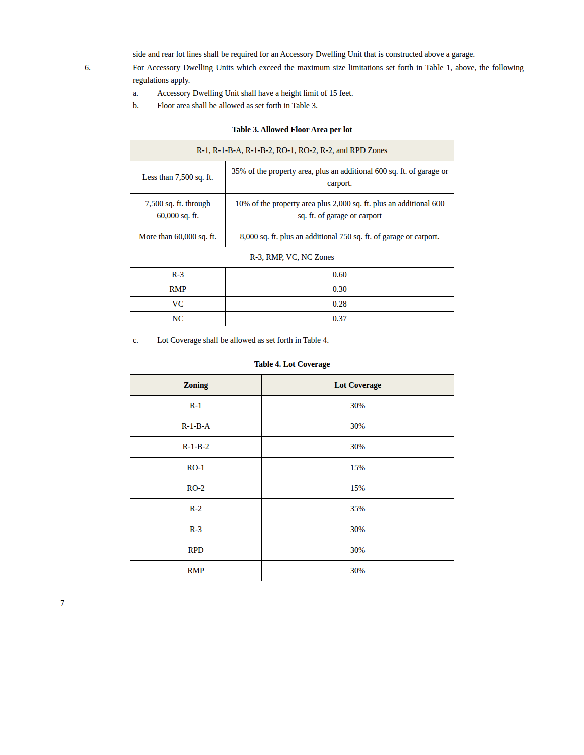side and rear lot lines shall be required for an Accessory Dwelling Unit that is constructed above a garage.
6.
For Accessory Dwelling Units which exceed the maximum size limitations set forth in Table 1, above, the following regulations apply.
a.
Accessory Dwelling Unit shall have a height limit of 15 feet.
b.
Floor area shall be allowed as set forth in Table 3.
Table 3. Allowed Floor Area per lot
| R-1, R-1-B-A, R-1-B-2, RO-1, RO-2, R-2, and RPD Zones |
| Less than 7,500 sq. ft. | 35% of the property area, plus an additional 600 sq. ft. of garage or carport. |
| 7,500 sq. ft. through 60,000 sq. ft. | 10% of the property area plus 2,000 sq. ft. plus an additional 600 sq. ft. of garage or carport |
| More than 60,000 sq. ft. | 8,000 sq. ft. plus an additional 750 sq. ft. of garage or carport. |
| R-3, RMP, VC, NC Zones |
| R-3 | 0.60 |
| RMP | 0.30 |
| VC | 0.28 |
| NC | 0.37 |
c.
Lot Coverage shall be allowed as set forth in Table 4.
Table 4. Lot Coverage
| Zoning | Lot Coverage |
| --- | --- |
| R-1 | 30% |
| R-1-B-A | 30% |
| R-1-B-2 | 30% |
| RO-1 | 15% |
| RO-2 | 15% |
| R-2 | 35% |
| R-3 | 30% |
| RPD | 30% |
| RMP | 30% |
7